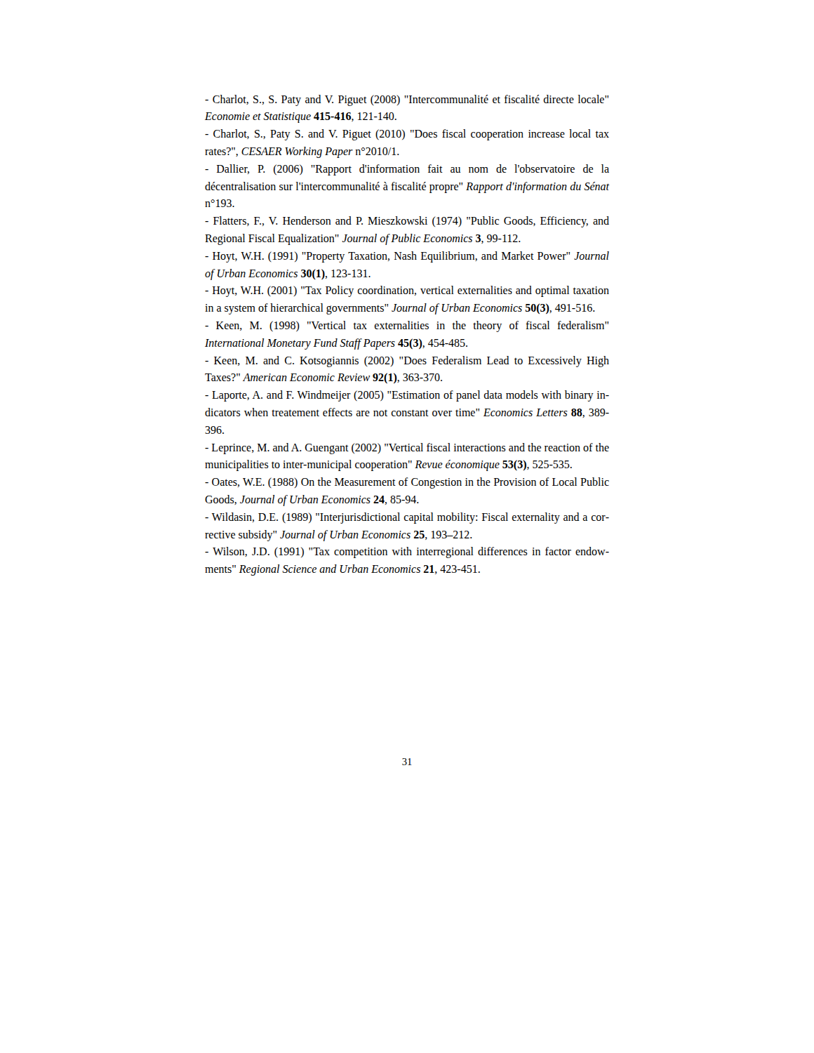- Charlot, S., S. Paty and V. Piguet (2008) "Intercommunalité et fiscalité directe locale" Economie et Statistique 415-416, 121-140.
- Charlot, S., Paty S. and V. Piguet (2010) "Does fiscal cooperation increase local tax rates?", CESAER Working Paper n°2010/1.
- Dallier, P. (2006) "Rapport d'information fait au nom de l'observatoire de la décentralisation sur l'intercommunalité à fiscalité propre" Rapport d'information du Sénat n°193.
- Flatters, F., V. Henderson and P. Mieszkowski (1974) "Public Goods, Efficiency, and Regional Fiscal Equalization" Journal of Public Economics 3, 99-112.
- Hoyt, W.H. (1991) "Property Taxation, Nash Equilibrium, and Market Power" Journal of Urban Economics 30(1), 123-131.
- Hoyt, W.H. (2001) "Tax Policy coordination, vertical externalities and optimal taxation in a system of hierarchical governments" Journal of Urban Economics 50(3), 491-516.
- Keen, M. (1998) "Vertical tax externalities in the theory of fiscal federalism" International Monetary Fund Staff Papers 45(3), 454-485.
- Keen, M. and C. Kotsogiannis (2002) "Does Federalism Lead to Excessively High Taxes?" American Economic Review 92(1), 363-370.
- Laporte, A. and F. Windmeijer (2005) "Estimation of panel data models with binary indicators when treatement effects are not constant over time" Economics Letters 88, 389-396.
- Leprince, M. and A. Guengant (2002) "Vertical fiscal interactions and the reaction of the municipalities to inter-municipal cooperation" Revue économique 53(3), 525-535.
- Oates, W.E. (1988) On the Measurement of Congestion in the Provision of Local Public Goods, Journal of Urban Economics 24, 85-94.
- Wildasin, D.E. (1989) "Interjurisdictional capital mobility: Fiscal externality and a corrective subsidy" Journal of Urban Economics 25, 193–212.
- Wilson, J.D. (1991) "Tax competition with interregional differences in factor endowments" Regional Science and Urban Economics 21, 423-451.
31